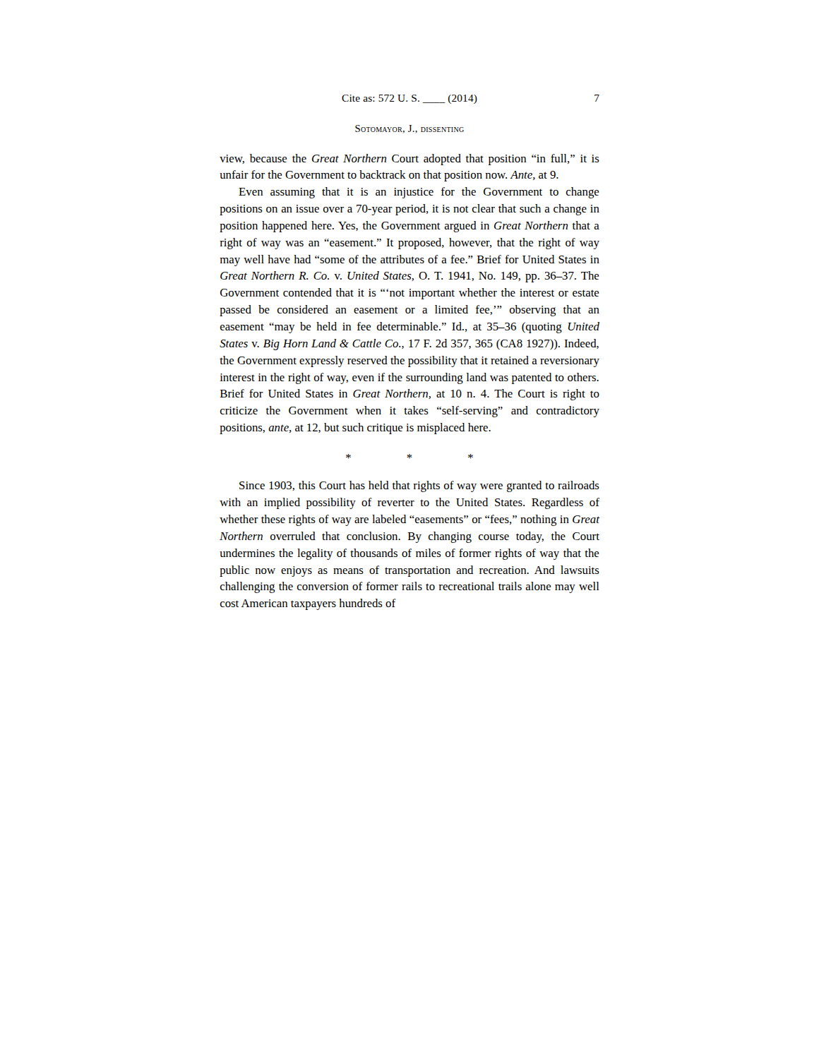Cite as: 572 U. S. ____ (2014)
7
Sotomayor, J., dissenting
view, because the Great Northern Court adopted that position “in full,” it is unfair for the Government to backtrack on that position now. Ante, at 9.
Even assuming that it is an injustice for the Government to change positions on an issue over a 70-year period, it is not clear that such a change in position happened here. Yes, the Government argued in Great Northern that a right of way was an “easement.” It proposed, however, that the right of way may well have had “some of the attributes of a fee.” Brief for United States in Great Northern R. Co. v. United States, O. T. 1941, No. 149, pp. 36–37. The Government contended that it is “‘not important whether the interest or estate passed be considered an easement or a limited fee,’” observing that an easement “may be held in fee determinable.” Id., at 35–36 (quoting United States v. Big Horn Land & Cattle Co., 17 F. 2d 357, 365 (CA8 1927)). Indeed, the Government expressly reserved the possibility that it retained a reversionary interest in the right of way, even if the surrounding land was patented to others. Brief for United States in Great Northern, at 10 n. 4. The Court is right to criticize the Government when it takes “self-serving” and contradictory positions, ante, at 12, but such critique is misplaced here.
* * *
Since 1903, this Court has held that rights of way were granted to railroads with an implied possibility of reverter to the United States. Regardless of whether these rights of way are labeled “easements” or “fees,” nothing in Great Northern overruled that conclusion. By changing course today, the Court undermines the legality of thousands of miles of former rights of way that the public now enjoys as means of transportation and recreation. And lawsuits challenging the conversion of former rails to recreational trails alone may well cost American taxpayers hundreds of